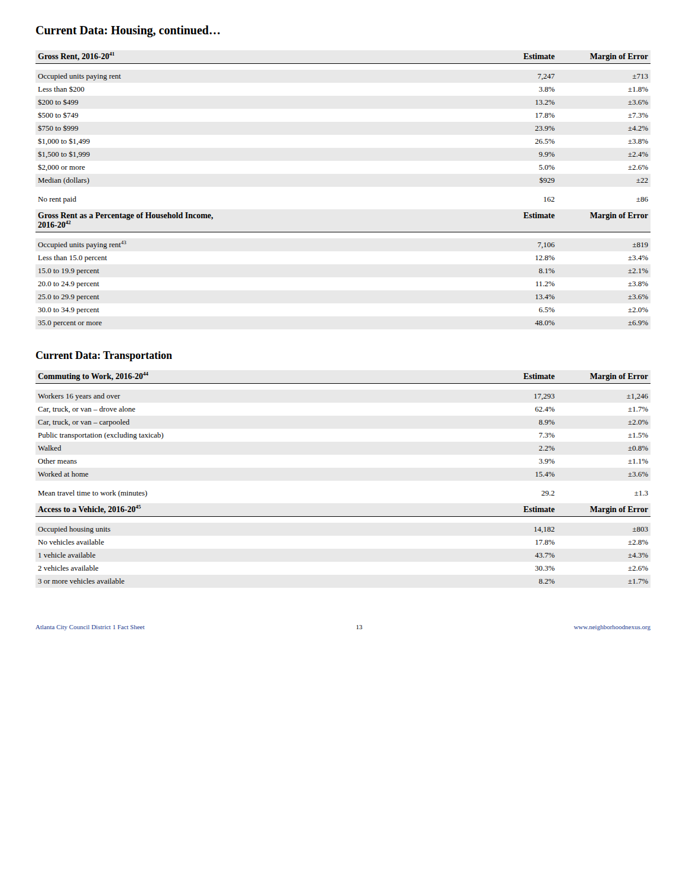Current Data: Housing, continued…
| Gross Rent, 2016-20 41 | Estimate | Margin of Error |
| --- | --- | --- |
| Occupied units paying rent | 7,247 | ±713 |
| Less than $200 | 3.8% | ±1.8% |
| $200 to $499 | 13.2% | ±3.6% |
| $500 to $749 | 17.8% | ±7.3% |
| $750 to $999 | 23.9% | ±4.2% |
| $1,000 to $1,499 | 26.5% | ±3.8% |
| $1,500 to $1,999 | 9.9% | ±2.4% |
| $2,000 or more | 5.0% | ±2.6% |
| Median (dollars) | $929 | ±22 |
| No rent paid | 162 | ±86 |
| Gross Rent as a Percentage of Household Income, 2016-20 42 | Estimate | Margin of Error |
| --- | --- | --- |
| Occupied units paying rent 43 | 7,106 | ±819 |
| Less than 15.0 percent | 12.8% | ±3.4% |
| 15.0 to 19.9 percent | 8.1% | ±2.1% |
| 20.0 to 24.9 percent | 11.2% | ±3.8% |
| 25.0 to 29.9 percent | 13.4% | ±3.6% |
| 30.0 to 34.9 percent | 6.5% | ±2.0% |
| 35.0 percent or more | 48.0% | ±6.9% |
Current Data: Transportation
| Commuting to Work, 2016-20 44 | Estimate | Margin of Error |
| --- | --- | --- |
| Workers 16 years and over | 17,293 | ±1,246 |
| Car, truck, or van – drove alone | 62.4% | ±1.7% |
| Car, truck, or van – carpooled | 8.9% | ±2.0% |
| Public transportation (excluding taxicab) | 7.3% | ±1.5% |
| Walked | 2.2% | ±0.8% |
| Other means | 3.9% | ±1.1% |
| Worked at home | 15.4% | ±3.6% |
| Mean travel time to work (minutes) | 29.2 | ±1.3 |
| Access to a Vehicle, 2016-20 45 | Estimate | Margin of Error |
| --- | --- | --- |
| Occupied housing units | 14,182 | ±803 |
| No vehicles available | 17.8% | ±2.8% |
| 1 vehicle available | 43.7% | ±4.3% |
| 2 vehicles available | 30.3% | ±2.6% |
| 3 or more vehicles available | 8.2% | ±1.7% |
Atlanta City Council District 1 Fact Sheet
13
www.neighborhoodnexus.org